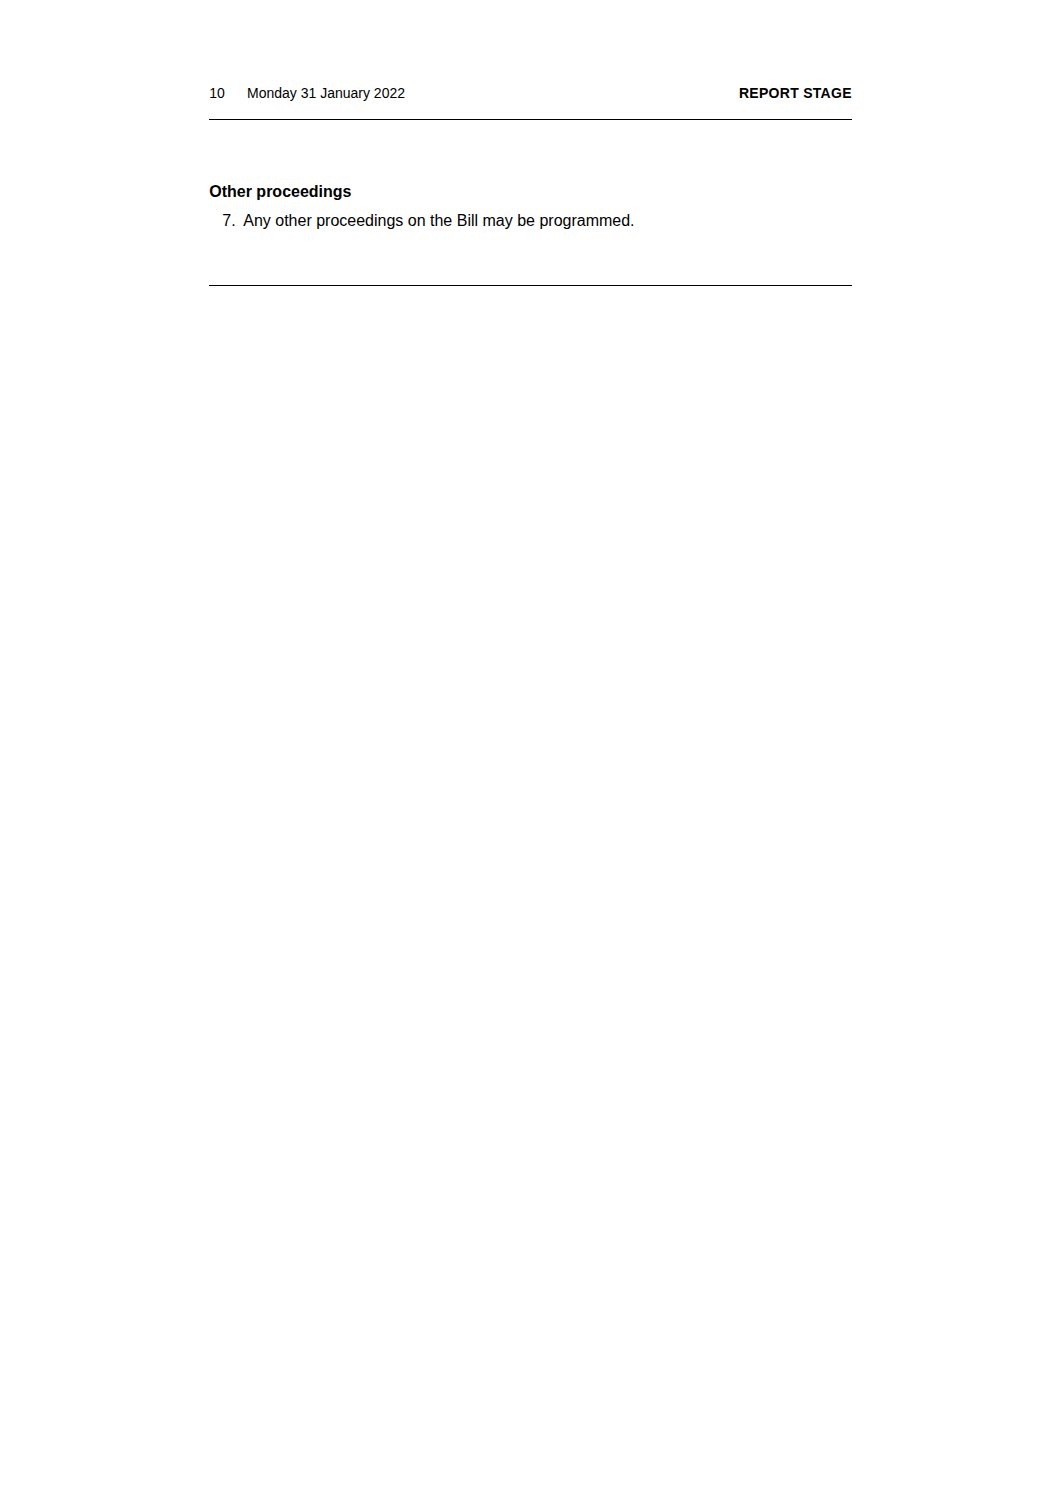10 Monday 31 January 2022 Report Stage
Other proceedings
7. Any other proceedings on the Bill may be programmed.